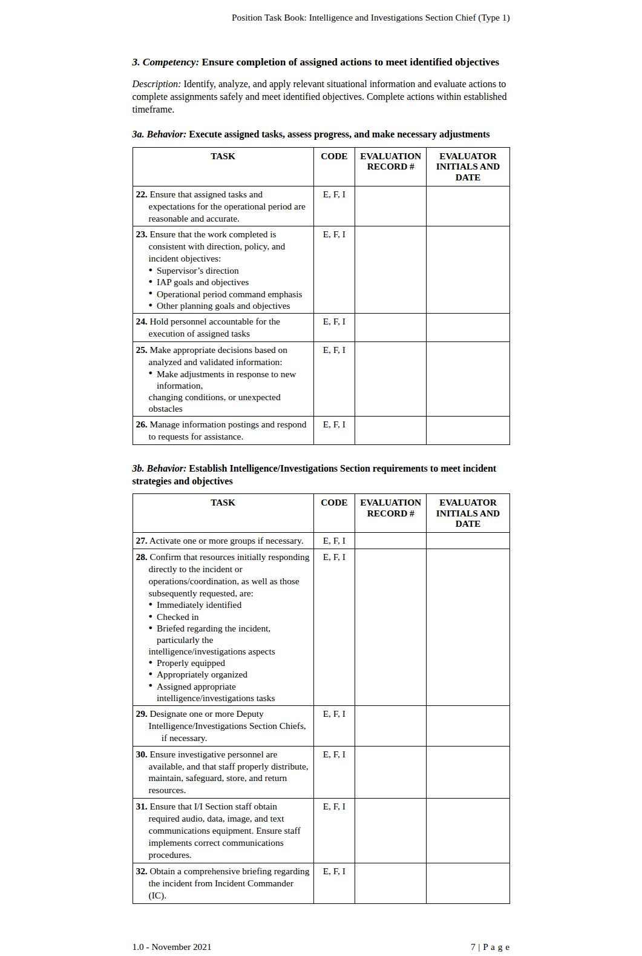Position Task Book: Intelligence and Investigations Section Chief (Type 1)
3. Competency: Ensure completion of assigned actions to meet identified objectives
Description: Identify, analyze, and apply relevant situational information and evaluate actions to complete assignments safely and meet identified objectives. Complete actions within established timeframe.
3a. Behavior: Execute assigned tasks, assess progress, and make necessary adjustments
| Task | Code | Evaluation Record # | Evaluator Initials and Date |
| --- | --- | --- | --- |
| 22. Ensure that assigned tasks and expectations for the operational period are reasonable and accurate. | E, F, I | | |
| 23. Ensure that the work completed is consistent with direction, policy, and incident objectives: Supervisor’s direction IAP goals and objectives Operational period command emphasis Other planning goals and objectives | E, F, I | | |
| 24. Hold personnel accountable for the execution of assigned tasks | E, F, I | | |
| 25. Make appropriate decisions based on analyzed and validated information: Make adjustments in response to new information, changing conditions, or unexpected obstacles | E, F, I | | |
| 26. Manage information postings and respond to requests for assistance. | E, F, I | | |
3b. Behavior: Establish Intelligence/Investigations Section requirements to meet incident strategies and objectives
| Task | Code | Evaluation Record # | Evaluator Initials and Date |
| --- | --- | --- | --- |
| 27. Activate one or more groups if necessary. | E, F, I | | |
| 28. Confirm that resources initially responding directly to the incident or operations/coordination, as well as those subsequently requested, are: Immediately identified Checked in Briefed regarding the incident, particularly the intelligence/investigations aspects Properly equipped Appropriately organized Assigned appropriate intelligence/investigations tasks | E, F, I | | |
| 29. Designate one or more Deputy Intelligence/Investigations Section Chiefs, if necessary. | E, F, I | | |
| 30. Ensure investigative personnel are available, and that staff properly distribute, maintain, safeguard, store, and return resources. | E, F, I | | |
| 31. Ensure that I/I Section staff obtain required audio, data, image, and text communications equipment. Ensure staff implements correct communications procedures. | E, F, I | | |
| 32. Obtain a comprehensive briefing regarding the incident from Incident Commander (IC). | E, F, I | | |
1.0 - November 2021 7 | P a g e